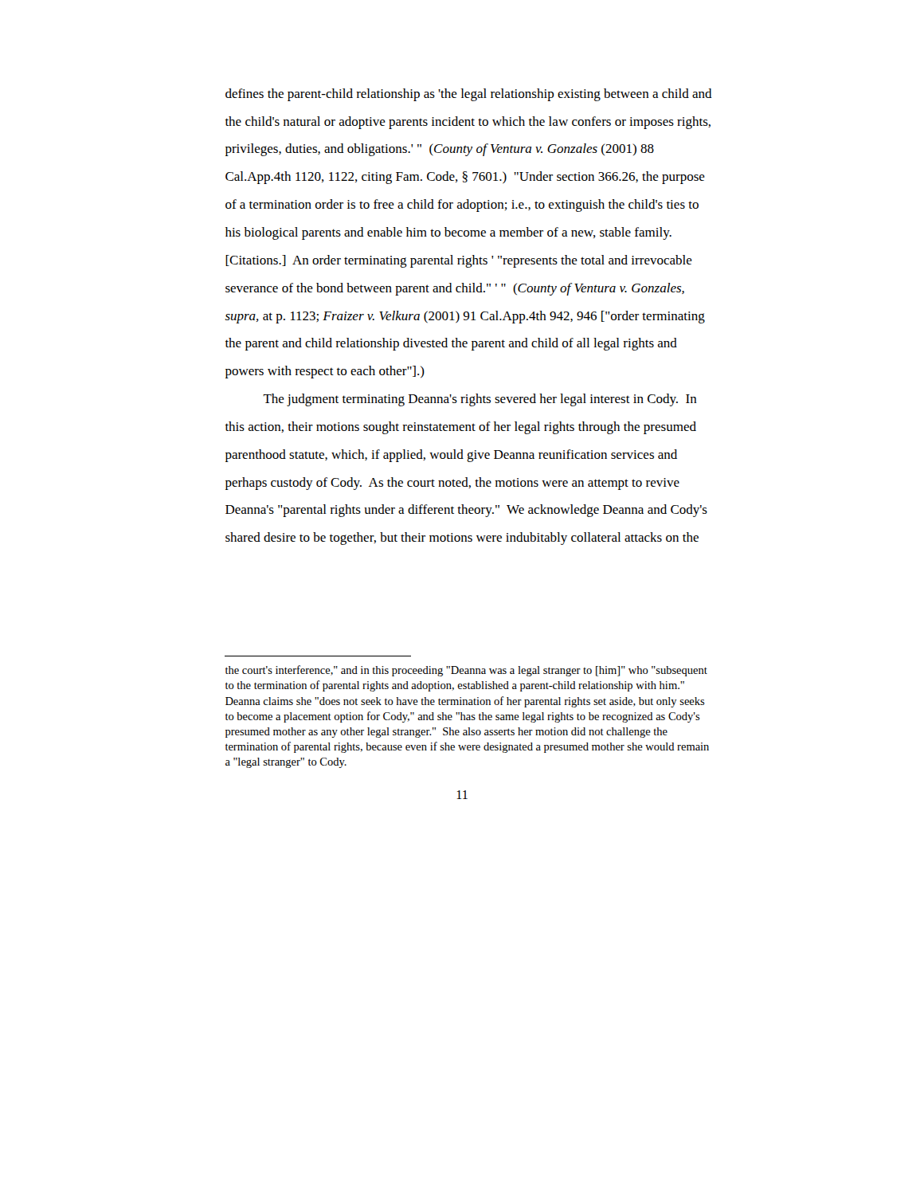defines the parent-child relationship as 'the legal relationship existing between a child and the child's natural or adoptive parents incident to which the law confers or imposes rights, privileges, duties, and obligations.' " (County of Ventura v. Gonzales (2001) 88 Cal.App.4th 1120, 1122, citing Fam. Code, § 7601.) "Under section 366.26, the purpose of a termination order is to free a child for adoption; i.e., to extinguish the child's ties to his biological parents and enable him to become a member of a new, stable family. [Citations.] An order terminating parental rights ' "represents the total and irrevocable severance of the bond between parent and child." ' " (County of Ventura v. Gonzales, supra, at p. 1123; Fraizer v. Velkura (2001) 91 Cal.App.4th 942, 946 ["order terminating the parent and child relationship divested the parent and child of all legal rights and powers with respect to each other"].)
The judgment terminating Deanna's rights severed her legal interest in Cody. In this action, their motions sought reinstatement of her legal rights through the presumed parenthood statute, which, if applied, would give Deanna reunification services and perhaps custody of Cody. As the court noted, the motions were an attempt to revive Deanna's "parental rights under a different theory." We acknowledge Deanna and Cody's shared desire to be together, but their motions were indubitably collateral attacks on the
the court's interference," and in this proceeding "Deanna was a legal stranger to [him]" who "subsequent to the termination of parental rights and adoption, established a parent-child relationship with him." Deanna claims she "does not seek to have the termination of her parental rights set aside, but only seeks to become a placement option for Cody," and she "has the same legal rights to be recognized as Cody's presumed mother as any other legal stranger." She also asserts her motion did not challenge the termination of parental rights, because even if she were designated a presumed mother she would remain a "legal stranger" to Cody.
11